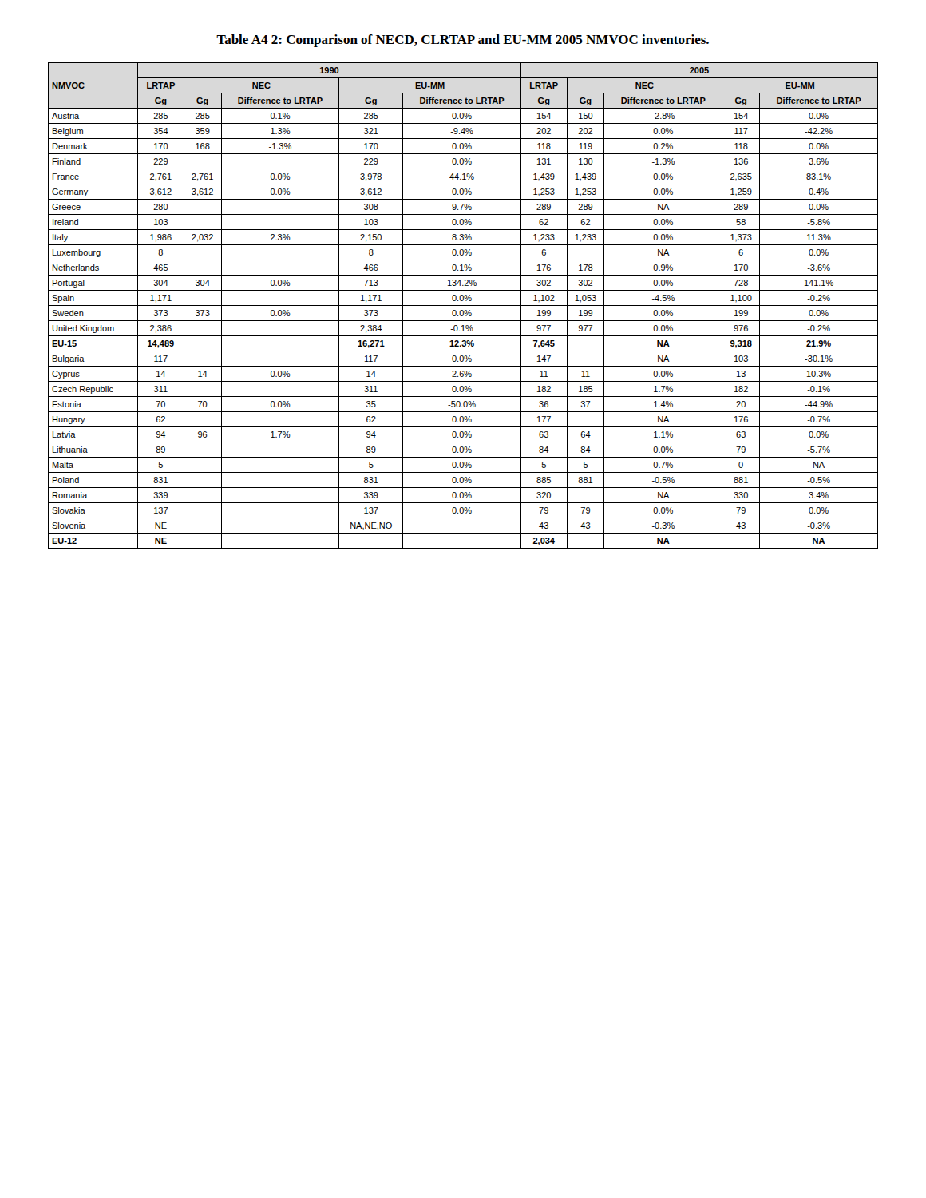Table A4 2: Comparison of NECD, CLRTAP and EU-MM 2005 NMVOC inventories.
| NMVOC | 1990 | 2005 |
| --- | --- | --- |
| LRTAP | NEC | EU-MM | LRTAP | NEC | EU-MM |
| Gg | Gg | Difference to LRTAP | Gg | Difference to LRTAP | Gg | Gg | Difference to LRTAP | Gg | Difference to LRTAP |
| Austria | 285 | 285 | 0.1% | 285 | 0.0% | 154 | 150 | -2.8% | 154 | 0.0% |
| Belgium | 354 | 359 | 1.3% | 321 | -9.4% | 202 | 202 | 0.0% | 117 | -42.2% |
| Denmark | 170 | 168 | -1.3% | 170 | 0.0% | 118 | 119 | 0.2% | 118 | 0.0% |
| Finland | 229 | | | 229 | 0.0% | 131 | 130 | -1.3% | 136 | 3.6% |
| France | 2,761 | 2,761 | 0.0% | 3,978 | 44.1% | 1,439 | 1,439 | 0.0% | 2,635 | 83.1% |
| Germany | 3,612 | 3,612 | 0.0% | 3,612 | 0.0% | 1,253 | 1,253 | 0.0% | 1,259 | 0.4% |
| Greece | 280 | | | 308 | 9.7% | 289 | 289 | NA | 289 | 0.0% |
| Ireland | 103 | | | 103 | 0.0% | 62 | 62 | 0.0% | 58 | -5.8% |
| Italy | 1,986 | 2,032 | 2.3% | 2,150 | 8.3% | 1,233 | 1,233 | 0.0% | 1,373 | 11.3% |
| Luxembourg | 8 | | | 8 | 0.0% | 6 | | NA | 6 | 0.0% |
| Netherlands | 465 | | | 466 | 0.1% | 176 | 178 | 0.9% | 170 | -3.6% |
| Portugal | 304 | 304 | 0.0% | 713 | 134.2% | 302 | 302 | 0.0% | 728 | 141.1% |
| Spain | 1,171 | | | 1,171 | 0.0% | 1,102 | 1,053 | -4.5% | 1,100 | -0.2% |
| Sweden | 373 | 373 | 0.0% | 373 | 0.0% | 199 | 199 | 0.0% | 199 | 0.0% |
| United Kingdom | 2,386 | | | 2,384 | -0.1% | 977 | 977 | 0.0% | 976 | -0.2% |
| EU-15 | 14,489 | | | 16,271 | 12.3% | 7,645 | | NA | 9,318 | 21.9% |
| Bulgaria | 117 | | | 117 | 0.0% | 147 | | NA | 103 | -30.1% |
| Cyprus | 14 | 14 | 0.0% | 14 | 2.6% | 11 | 11 | 0.0% | 13 | 10.3% |
| Czech Republic | 311 | | | 311 | 0.0% | 182 | 185 | 1.7% | 182 | -0.1% |
| Estonia | 70 | 70 | 0.0% | 35 | -50.0% | 36 | 37 | 1.4% | 20 | -44.9% |
| Hungary | 62 | | | 62 | 0.0% | 177 | | NA | 176 | -0.7% |
| Latvia | 94 | 96 | 1.7% | 94 | 0.0% | 63 | 64 | 1.1% | 63 | 0.0% |
| Lithuania | 89 | | | 89 | 0.0% | 84 | 84 | 0.0% | 79 | -5.7% |
| Malta | 5 | | | 5 | 0.0% | 5 | 5 | 0.7% | 0 | NA |
| Poland | 831 | | | 831 | 0.0% | 885 | 881 | -0.5% | 881 | -0.5% |
| Romania | 339 | | | 339 | 0.0% | 320 | | NA | 330 | 3.4% |
| Slovakia | 137 | | | 137 | 0.0% | 79 | 79 | 0.0% | 79 | 0.0% |
| Slovenia | NE | | | NA,NE,NO | | 43 | 43 | -0.3% | 43 | -0.3% |
| EU-12 | NE | | | | | 2,034 | | NA | | NA |